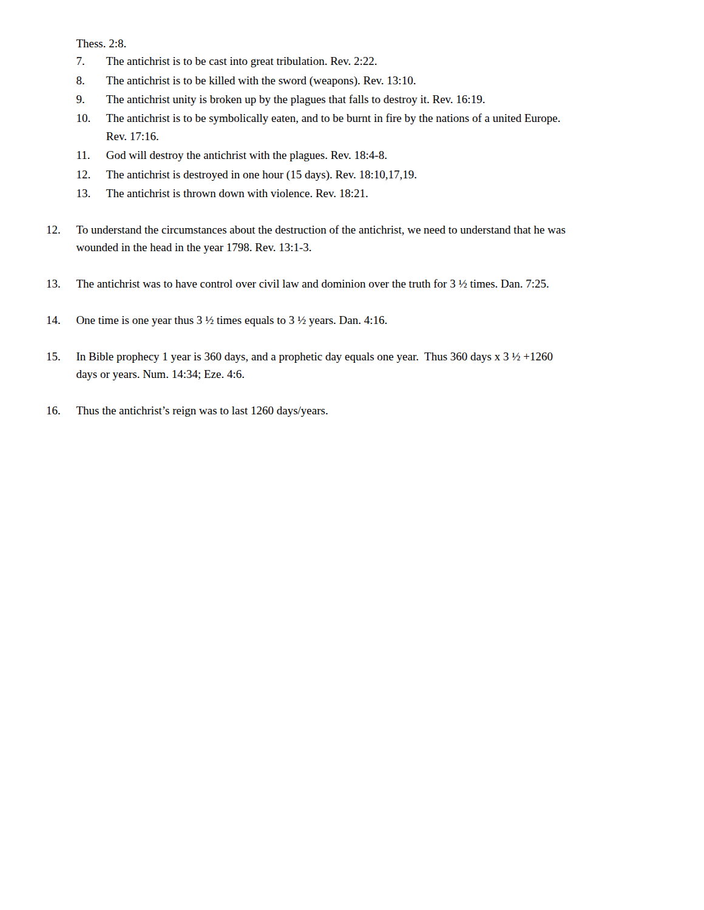Thess. 2:8.
7. The antichrist is to be cast into great tribulation. Rev. 2:22.
8. The antichrist is to be killed with the sword (weapons). Rev. 13:10.
9. The antichrist unity is broken up by the plagues that falls to destroy it. Rev. 16:19.
10. The antichrist is to be symbolically eaten, and to be burnt in fire by the nations of a united Europe. Rev. 17:16.
11. God will destroy the antichrist with the plagues. Rev. 18:4-8.
12. The antichrist is destroyed in one hour (15 days). Rev. 18:10,17,19.
13. The antichrist is thrown down with violence. Rev. 18:21.
12. To understand the circumstances about the destruction of the antichrist, we need to understand that he was wounded in the head in the year 1798. Rev. 13:1-3.
13. The antichrist was to have control over civil law and dominion over the truth for 3 ½ times. Dan. 7:25.
14. One time is one year thus 3 ½ times equals to 3 ½ years. Dan. 4:16.
15. In Bible prophecy 1 year is 360 days, and a prophetic day equals one year. Thus 360 days x 3 ½ +1260 days or years. Num. 14:34; Eze. 4:6.
16. Thus the antichrist’s reign was to last 1260 days/years.